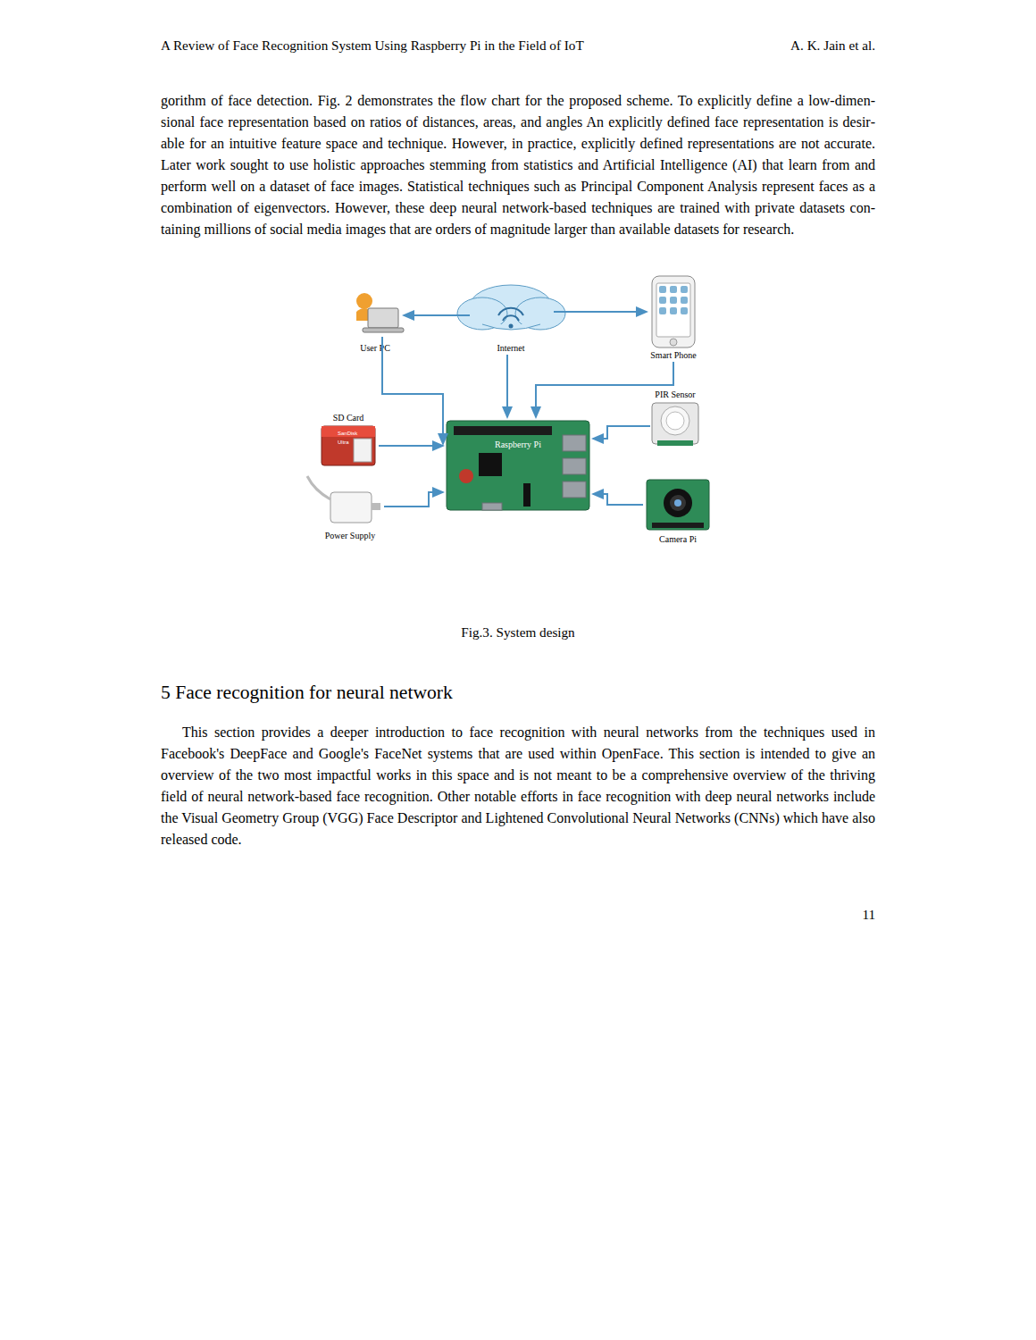A Review of Face Recognition System Using Raspberry Pi in the Field of IoT A. K. Jain et al.
gorithm of face detection. Fig. 2 demonstrates the flow chart for the proposed scheme. To explicitly define a low-dimensional face representation based on ratios of distances, areas, and angles An explicitly defined face representation is desirable for an intuitive feature space and technique. However, in practice, explicitly defined representations are not accurate. Later work sought to use holistic approaches stemming from statistics and Artificial Intelligence (AI) that learn from and perform well on a dataset of face images. Statistical techniques such as Principal Component Analysis represent faces as a combination of eigenvectors. However, these deep neural network-based techniques are trained with private datasets containing millions of social media images that are orders of magnitude larger than available datasets for research.
Internet User PC Smart Phone Raspberry Pi SD Card SanDisk Ultra PIR Sensor Camera Pi Power Supply
Fig.3. System design
5 Face recognition for neural network
This section provides a deeper introduction to face recognition with neural networks from the techniques used in Facebook's DeepFace and Google's FaceNet systems that are used within OpenFace. This section is intended to give an overview of the two most impactful works in this space and is not meant to be a comprehensive overview of the thriving field of neural network-based face recognition. Other notable efforts in face recognition with deep neural networks include the Visual Geometry Group (VGG) Face Descriptor and Lightened Convolutional Neural Networks (CNNs) which have also released code.
11